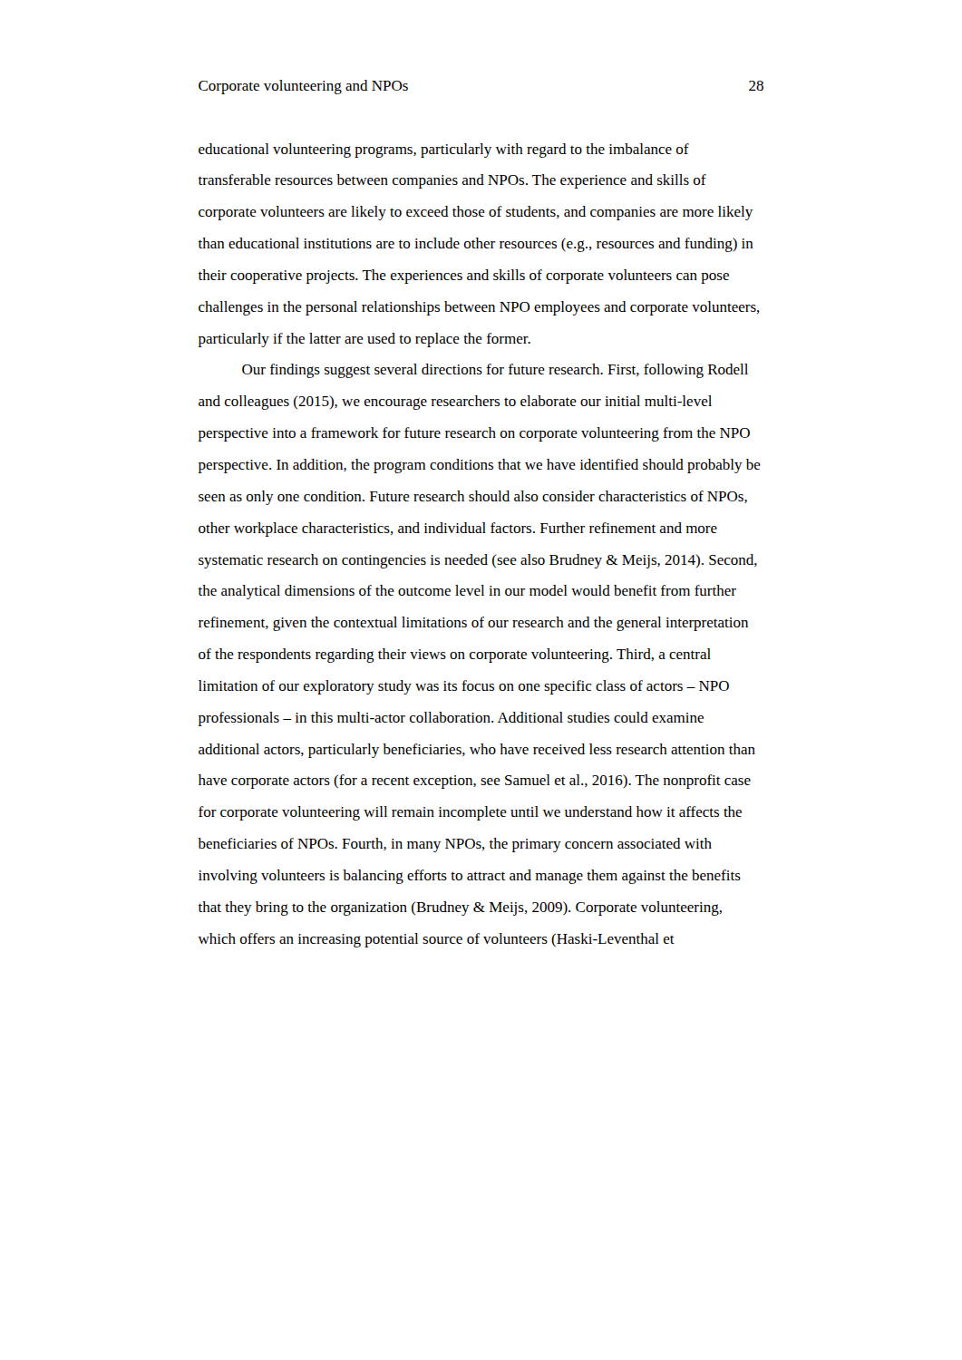Corporate volunteering and NPOs 28
educational volunteering programs, particularly with regard to the imbalance of transferable resources between companies and NPOs. The experience and skills of corporate volunteers are likely to exceed those of students, and companies are more likely than educational institutions are to include other resources (e.g., resources and funding) in their cooperative projects. The experiences and skills of corporate volunteers can pose challenges in the personal relationships between NPO employees and corporate volunteers, particularly if the latter are used to replace the former.
Our findings suggest several directions for future research. First, following Rodell and colleagues (2015), we encourage researchers to elaborate our initial multi-level perspective into a framework for future research on corporate volunteering from the NPO perspective. In addition, the program conditions that we have identified should probably be seen as only one condition. Future research should also consider characteristics of NPOs, other workplace characteristics, and individual factors. Further refinement and more systematic research on contingencies is needed (see also Brudney & Meijs, 2014). Second, the analytical dimensions of the outcome level in our model would benefit from further refinement, given the contextual limitations of our research and the general interpretation of the respondents regarding their views on corporate volunteering. Third, a central limitation of our exploratory study was its focus on one specific class of actors – NPO professionals – in this multi-actor collaboration. Additional studies could examine additional actors, particularly beneficiaries, who have received less research attention than have corporate actors (for a recent exception, see Samuel et al., 2016). The nonprofit case for corporate volunteering will remain incomplete until we understand how it affects the beneficiaries of NPOs. Fourth, in many NPOs, the primary concern associated with involving volunteers is balancing efforts to attract and manage them against the benefits that they bring to the organization (Brudney & Meijs, 2009). Corporate volunteering, which offers an increasing potential source of volunteers (Haski-Leventhal et